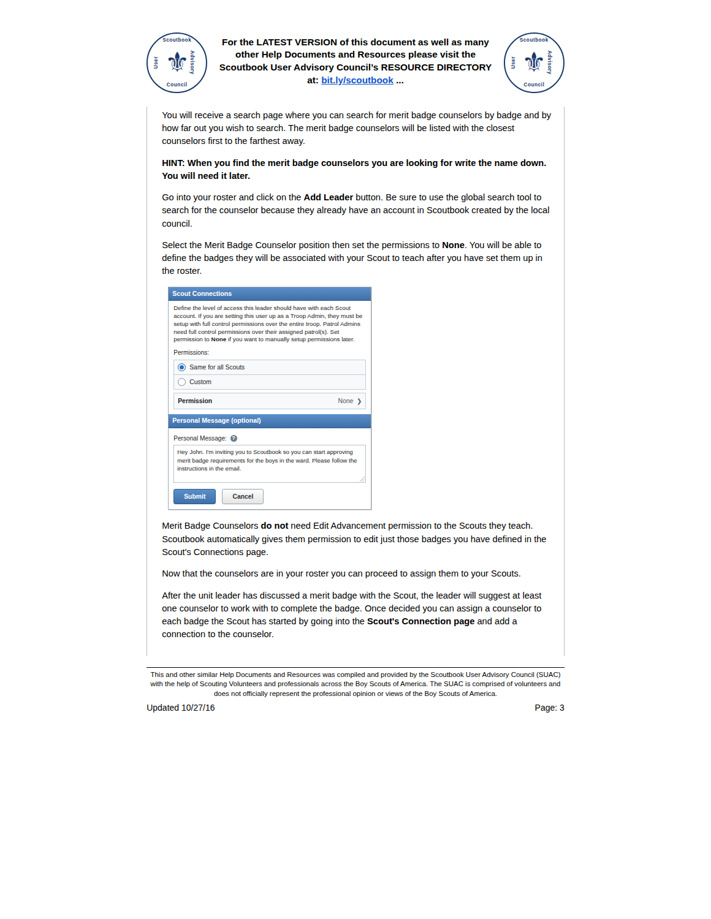Scoutbook Council User Advisory
⚜
For the LATEST VERSION of this document as well as many other Help Documents and Resources please visit the Scoutbook User Advisory Council’s RESOURCE DIRECTORY at: bit.ly/scoutbook ...
Scoutbook Council User Advisory
⚜
You will receive a search page where you can search for merit badge counselors by badge and by how far out you wish to search. The merit badge counselors will be listed with the closest counselors first to the farthest away.
HINT: When you find the merit badge counselors you are looking for write the name down. You will need it later.
Go into your roster and click on the Add Leader button. Be sure to use the global search tool to search for the counselor because they already have an account in Scoutbook created by the local council.
Select the Merit Badge Counselor position then set the permissions to None. You will be able to define the badges they will be associated with your Scout to teach after you have set them up in the roster.
Scout Connections
Define the level of access this leader should have with each Scout account. If you are setting this user up as a Troop Admin, they must be setup with full control permissions over the entire troop. Patrol Admins need full control permissions over their assigned patrol(s). Set permission to None if you want to manually setup permissions later.
Permissions:
Same for all Scouts
Custom
Permission None ❯
Personal Message (optional)
Personal Message: ?
Hey John. I'm inviting you to Scoutbook so you can start approving merit badge requirements for the boys in the ward. Please follow the instructions in the email.
Submit Cancel
Merit Badge Counselors do not need Edit Advancement permission to the Scouts they teach. Scoutbook automatically gives them permission to edit just those badges you have defined in the Scout's Connections page.
Now that the counselors are in your roster you can proceed to assign them to your Scouts.
After the unit leader has discussed a merit badge with the Scout, the leader will suggest at least one counselor to work with to complete the badge. Once decided you can assign a counselor to each badge the Scout has started by going into the Scout's Connection page and add a connection to the counselor.
This and other similar Help Documents and Resources was compiled and provided by the Scoutbook User Advisory Council (SUAC) with the help of Scouting Volunteers and professionals across the Boy Scouts of America. The SUAC is comprised of volunteers and does not officially represent the professional opinion or views of the Boy Scouts of America.
Updated 10/27/16 Page: 3